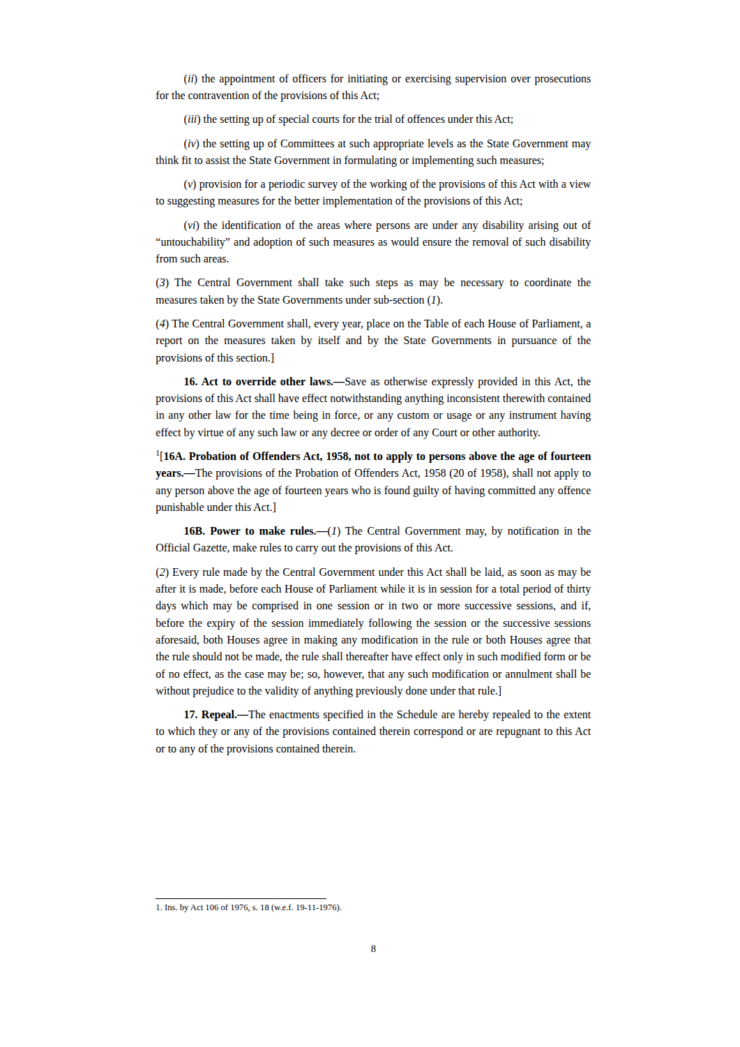(ii) the appointment of officers for initiating or exercising supervision over prosecutions for the contravention of the provisions of this Act;
(iii) the setting up of special courts for the trial of offences under this Act;
(iv) the setting up of Committees at such appropriate levels as the State Government may think fit to assist the State Government in formulating or implementing such measures;
(v) provision for a periodic survey of the working of the provisions of this Act with a view to suggesting measures for the better implementation of the provisions of this Act;
(vi) the identification of the areas where persons are under any disability arising out of “untouchability” and adoption of such measures as would ensure the removal of such disability from such areas.
(3) The Central Government shall take such steps as may be necessary to coordinate the measures taken by the State Governments under sub-section (1).
(4) The Central Government shall, every year, place on the Table of each House of Parliament, a report on the measures taken by itself and by the State Governments in pursuance of the provisions of this section.]
16. Act to override other laws.—Save as otherwise expressly provided in this Act, the provisions of this Act shall have effect notwithstanding anything inconsistent therewith contained in any other law for the time being in force, or any custom or usage or any instrument having effect by virtue of any such law or any decree or order of any Court or other authority.
1[16A. Probation of Offenders Act, 1958, not to apply to persons above the age of fourteen years.—The provisions of the Probation of Offenders Act, 1958 (20 of 1958), shall not apply to any person above the age of fourteen years who is found guilty of having committed any offence punishable under this Act.]
16B. Power to make rules.—(1) The Central Government may, by notification in the Official Gazette, make rules to carry out the provisions of this Act.
(2) Every rule made by the Central Government under this Act shall be laid, as soon as may be after it is made, before each House of Parliament while it is in session for a total period of thirty days which may be comprised in one session or in two or more successive sessions, and if, before the expiry of the session immediately following the session or the successive sessions aforesaid, both Houses agree in making any modification in the rule or both Houses agree that the rule should not be made, the rule shall thereafter have effect only in such modified form or be of no effect, as the case may be; so, however, that any such modification or annulment shall be without prejudice to the validity of anything previously done under that rule.]
17. Repeal.—The enactments specified in the Schedule are hereby repealed to the extent to which they or any of the provisions contained therein correspond or are repugnant to this Act or to any of the provisions contained therein.
1. Ins. by Act 106 of 1976, s. 18 (w.e.f. 19-11-1976).
8